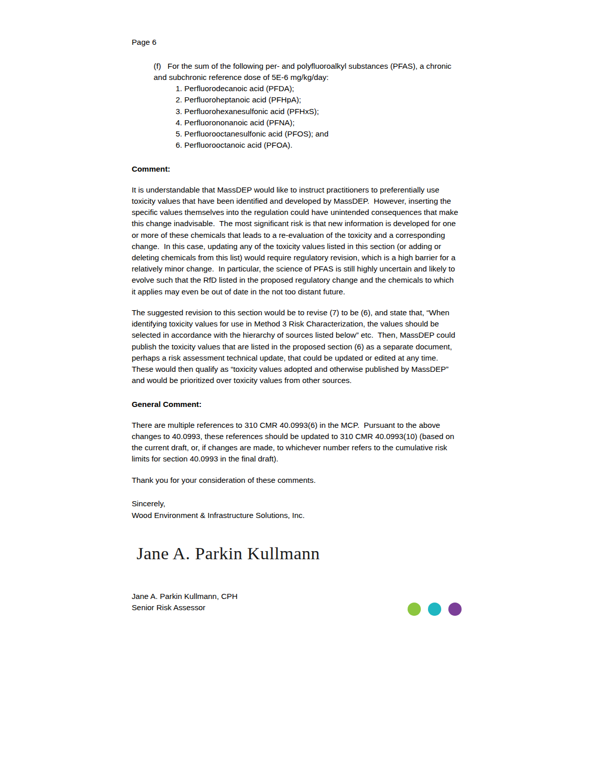Page 6
(f) For the sum of the following per- and polyfluoroalkyl substances (PFAS), a chronic and subchronic reference dose of 5E-6 mg/kg/day:
1. Perfluorodecanoic acid (PFDA);
2. Perfluoroheptanoic acid (PFHpA);
3. Perfluorohexanesulfonic acid (PFHxS);
4. Perfluorononanoic acid (PFNA);
5. Perfluorooctanesulfonic acid (PFOS); and
6. Perfluorooctanoic acid (PFOA).
Comment:
It is understandable that MassDEP would like to instruct practitioners to preferentially use toxicity values that have been identified and developed by MassDEP. However, inserting the specific values themselves into the regulation could have unintended consequences that make this change inadvisable. The most significant risk is that new information is developed for one or more of these chemicals that leads to a re-evaluation of the toxicity and a corresponding change. In this case, updating any of the toxicity values listed in this section (or adding or deleting chemicals from this list) would require regulatory revision, which is a high barrier for a relatively minor change. In particular, the science of PFAS is still highly uncertain and likely to evolve such that the RfD listed in the proposed regulatory change and the chemicals to which it applies may even be out of date in the not too distant future.
The suggested revision to this section would be to revise (7) to be (6), and state that, “When identifying toxicity values for use in Method 3 Risk Characterization, the values should be selected in accordance with the hierarchy of sources listed below” etc. Then, MassDEP could publish the toxicity values that are listed in the proposed section (6) as a separate document, perhaps a risk assessment technical update, that could be updated or edited at any time. These would then qualify as “toxicity values adopted and otherwise published by MassDEP” and would be prioritized over toxicity values from other sources.
General Comment:
There are multiple references to 310 CMR 40.0993(6) in the MCP. Pursuant to the above changes to 40.0993, these references should be updated to 310 CMR 40.0993(10) (based on the current draft, or, if changes are made, to whichever number refers to the cumulative risk limits for section 40.0993 in the final draft).
Thank you for your consideration of these comments.
Sincerely,
Wood Environment & Infrastructure Solutions, Inc.
Jane A. Parkin Kullmann
Jane A. Parkin Kullmann, CPH
Senior Risk Assessor